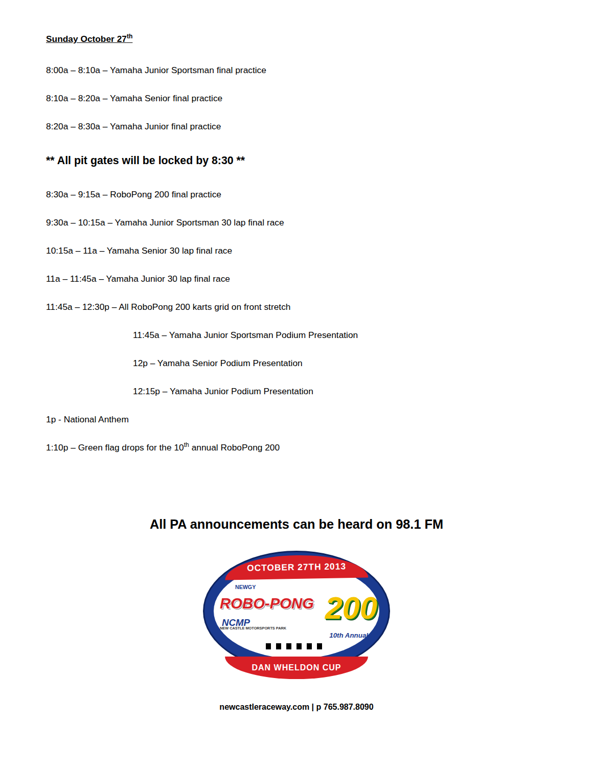Sunday October 27th
8:00a – 8:10a – Yamaha Junior Sportsman final practice
8:10a – 8:20a – Yamaha Senior final practice
8:20a – 8:30a – Yamaha Junior final practice
** All pit gates will be locked by 8:30 **
8:30a – 9:15a – RoboPong 200 final practice
9:30a – 10:15a – Yamaha Junior Sportsman 30 lap final race
10:15a – 11a – Yamaha Senior 30 lap final race
11a – 11:45a – Yamaha Junior 30 lap final race
11:45a – 12:30p – All RoboPong 200 karts grid on front stretch
11:45a – Yamaha Junior Sportsman Podium Presentation
12p – Yamaha Senior Podium Presentation
12:15p – Yamaha Junior Podium Presentation
1p - National Anthem
1:10p – Green flag drops for the 10th annual RoboPong 200
All PA announcements can be heard on 98.1 FM
OCTOBER 27TH 2013
NEWGY
ROBO-PONG
200
NCMP
NEW CASTLE MOTORSPORTS PARK
10th Annual
DAN WHELDON CUP
newcastleraceway.com | p 765.987.8090